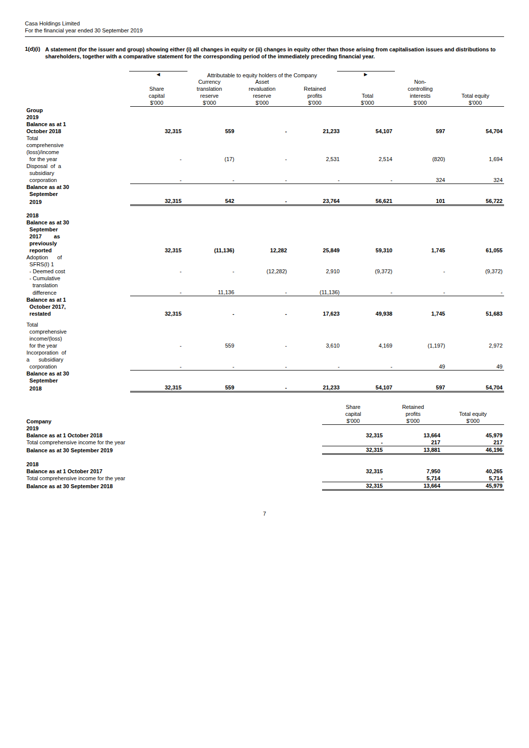Casa Holdings Limited
For the financial year ended 30 September 2019
1(d)(i)
A statement (for the issuer and group) showing either (i) all changes in equity or (ii) changes in equity other than those arising from capitalisation issues and distributions to shareholders, together with a comparative statement for the corresponding period of the immediately preceding financial year.
| | Attributable to equity holders of the Company | | |
| | | Currency | Asset | | | Non- | |
| | Share | translation | revaluation | Retained | | controlling | |
| | capital | reserve | reserve | profits | Total | interests | Total equity |
| | $'000 | $'000 | $'000 | $'000 | $'000 | $'000 | $'000 |
| Group | |
| 2019 | |
| Balance as at 1 | |
| October 2018 | 32,315 | 559 | - | 21,233 | 54,107 | 597 | 54,704 |
| Total | |
| comprehensive | |
| (loss)/income | |
| for the year | - | (17) | - | 2,531 | 2,514 | (820) | 1,694 |
| Disposal of a | |
| subsidiary | |
| corporation | - | - | - | - | - | 324 | 324 |
| Balance as at 30 | |
| September | |
| 2019 | 32,315 | 542 | - | 23,764 | 56,621 | 101 | 56,722 |
| 2018 | |
| Balance as at 30 | |
| September | |
| 2017 as | |
| previously | |
| reported | 32,315 | (11,136) | 12,282 | 25,849 | 59,310 | 1,745 | 61,055 |
| Adoption of | |
| SFRS(I) 1 | |
| - Deemed cost | - | - | (12,282) | 2,910 | (9,372) | - | (9,372) |
| - Cumulative | |
| translation | |
| difference | - | 11,136 | - | (11,136) | - | - | - |
| Balance as at 1 | |
| October 2017, | |
| restated | 32,315 | - | - | 17,623 | 49,938 | 1,745 | 51,683 |
| Total | |
| comprehensive | |
| income/(loss) | |
| for the year | - | 559 | - | 3,610 | 4,169 | (1,197) | 2,972 |
| Incorporation of | |
| a subsidiary | |
| corporation | - | - | - | - | - | 49 | 49 |
| Balance as at 30 | |
| September | |
| 2018 | 32,315 | 559 | - | 21,233 | 54,107 | 597 | 54,704 |
| | Share | Retained | |
| | capital | profits | Total equity |
| Company | $'000 | $'000 | $'000 |
| 2019 | |
| Balance as at 1 October 2018 | 32,315 | 13,664 | 45,979 |
| Total comprehensive income for the year | - | 217 | 217 |
| Balance as at 30 September 2019 | 32,315 | 13,881 | 46,196 |
| 2018 | |
| Balance as at 1 October 2017 | 32,315 | 7,950 | 40,265 |
| Total comprehensive income for the year | - | 5,714 | 5,714 |
| Balance as at 30 September 2018 | 32,315 | 13,664 | 45,979 |
7